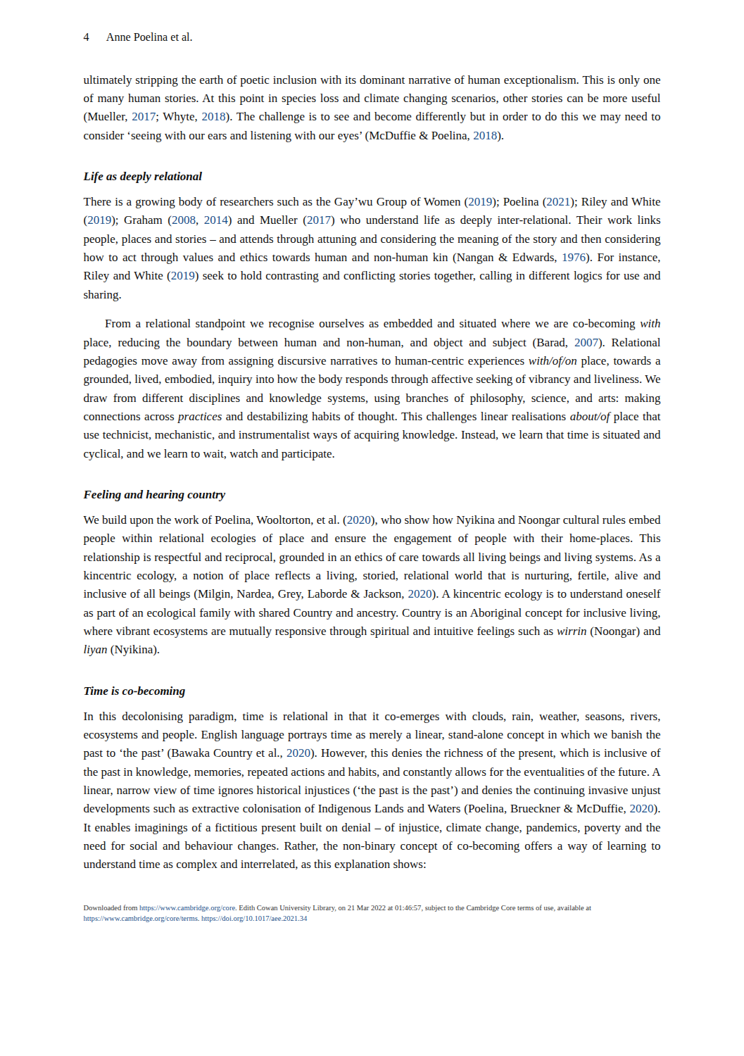4 Anne Poelina et al.
ultimately stripping the earth of poetic inclusion with its dominant narrative of human exceptionalism. This is only one of many human stories. At this point in species loss and climate changing scenarios, other stories can be more useful (Mueller, 2017; Whyte, 2018). The challenge is to see and become differently but in order to do this we may need to consider ‘seeing with our ears and listening with our eyes’ (McDuffie & Poelina, 2018).
Life as deeply relational
There is a growing body of researchers such as the Gay’wu Group of Women (2019); Poelina (2021); Riley and White (2019); Graham (2008, 2014) and Mueller (2017) who understand life as deeply inter-relational. Their work links people, places and stories – and attends through attuning and considering the meaning of the story and then considering how to act through values and ethics towards human and non-human kin (Nangan & Edwards, 1976). For instance, Riley and White (2019) seek to hold contrasting and conflicting stories together, calling in different logics for use and sharing.
From a relational standpoint we recognise ourselves as embedded and situated where we are co-becoming with place, reducing the boundary between human and non-human, and object and subject (Barad, 2007). Relational pedagogies move away from assigning discursive narratives to human-centric experiences with/of/on place, towards a grounded, lived, embodied, inquiry into how the body responds through affective seeking of vibrancy and liveliness. We draw from different disciplines and knowledge systems, using branches of philosophy, science, and arts: making connections across practices and destabilizing habits of thought. This challenges linear realisations about/of place that use technicist, mechanistic, and instrumentalist ways of acquiring knowledge. Instead, we learn that time is situated and cyclical, and we learn to wait, watch and participate.
Feeling and hearing country
We build upon the work of Poelina, Wooltorton, et al. (2020), who show how Nyikina and Noongar cultural rules embed people within relational ecologies of place and ensure the engagement of people with their home-places. This relationship is respectful and reciprocal, grounded in an ethics of care towards all living beings and living systems. As a kincentric ecology, a notion of place reflects a living, storied, relational world that is nurturing, fertile, alive and inclusive of all beings (Milgin, Nardea, Grey, Laborde & Jackson, 2020). A kincentric ecology is to understand oneself as part of an ecological family with shared Country and ancestry. Country is an Aboriginal concept for inclusive living, where vibrant ecosystems are mutually responsive through spiritual and intuitive feelings such as wirrin (Noongar) and liyan (Nyikina).
Time is co-becoming
In this decolonising paradigm, time is relational in that it co-emerges with clouds, rain, weather, seasons, rivers, ecosystems and people. English language portrays time as merely a linear, stand-alone concept in which we banish the past to ‘the past’ (Bawaka Country et al., 2020). However, this denies the richness of the present, which is inclusive of the past in knowledge, memories, repeated actions and habits, and constantly allows for the eventualities of the future. A linear, narrow view of time ignores historical injustices (‘the past is the past’) and denies the continuing invasive unjust developments such as extractive colonisation of Indigenous Lands and Waters (Poelina, Brueckner & McDuffie, 2020). It enables imaginings of a fictitious present built on denial – of injustice, climate change, pandemics, poverty and the need for social and behaviour changes. Rather, the non-binary concept of co-becoming offers a way of learning to understand time as complex and interrelated, as this explanation shows:
Downloaded from https://www.cambridge.org/core. Edith Cowan University Library, on 21 Mar 2022 at 01:46:57, subject to the Cambridge Core terms of use, available at https://www.cambridge.org/core/terms. https://doi.org/10.1017/aee.2021.34